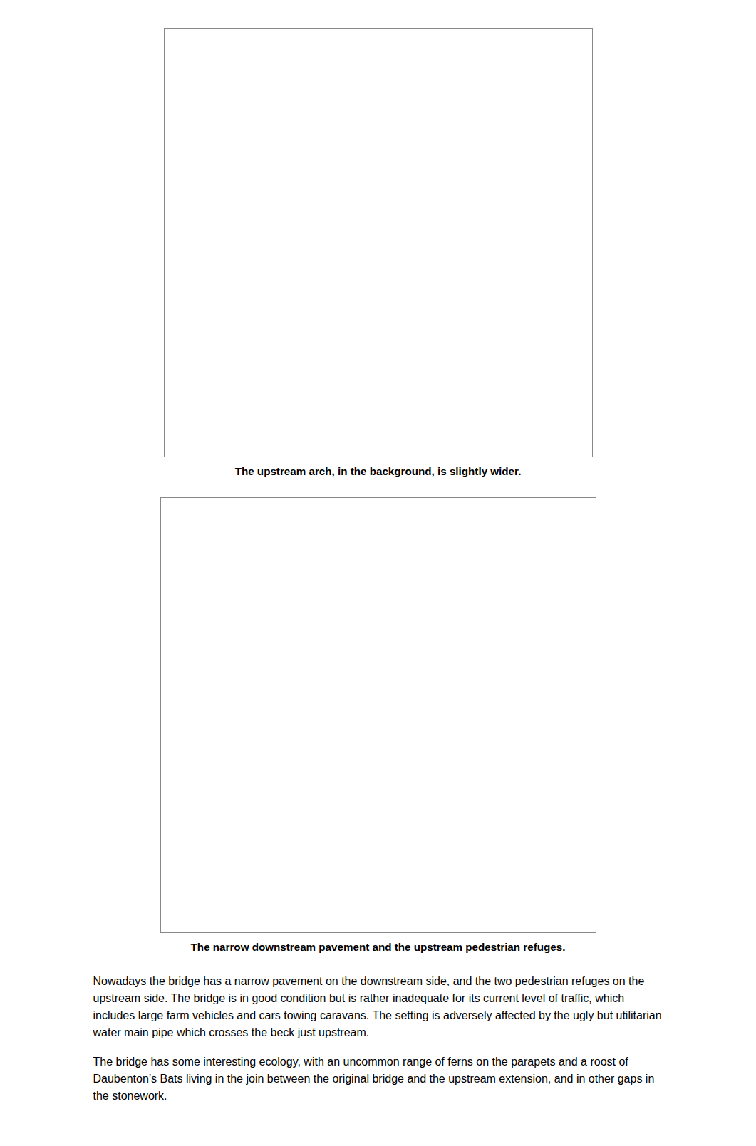The upstream arch, in the background, is slightly wider.
The narrow downstream pavement and the upstream pedestrian refuges.
Nowadays the bridge has a narrow pavement on the downstream side, and the two pedestrian refuges on the upstream side. The bridge is in good condition but is rather inadequate for its current level of traffic, which includes large farm vehicles and cars towing caravans. The setting is adversely affected by the ugly but utilitarian water main pipe which crosses the beck just upstream.
The bridge has some interesting ecology, with an uncommon range of ferns on the parapets and a roost of Daubenton’s Bats living in the join between the original bridge and the upstream extension, and in other gaps in the stonework.